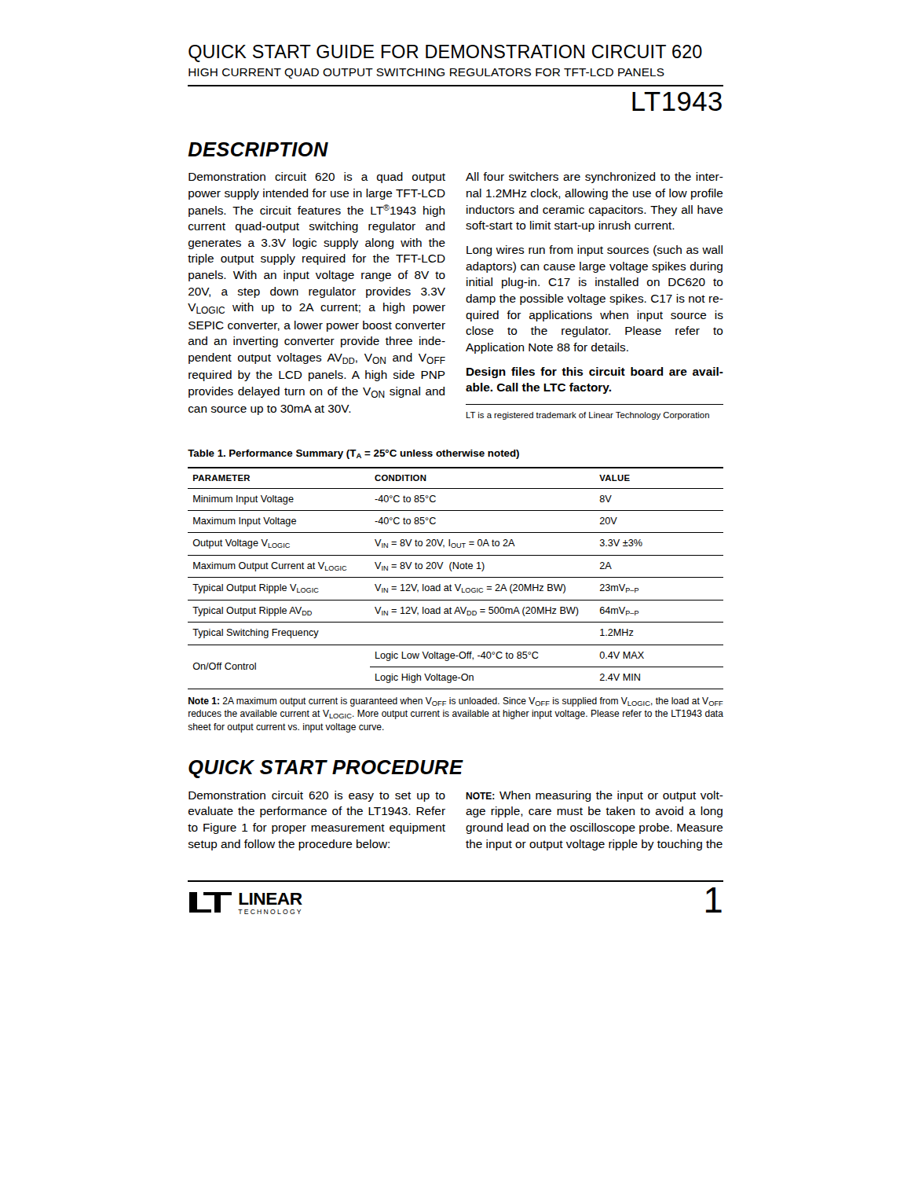QUICK START GUIDE FOR DEMONSTRATION CIRCUIT 620
HIGH CURRENT QUAD OUTPUT SWITCHING REGULATORS FOR TFT-LCD PANELS
LT1943
Description
Demonstration circuit 620 is a quad output power supply intended for use in large TFT-LCD panels. The circuit features the LT®1943 high current quad-output switching regulator and generates a 3.3V logic supply along with the triple output supply required for the TFT-LCD panels. With an input voltage range of 8V to 20V, a step down regulator provides 3.3V VLOGIC with up to 2A current; a high power SEPIC converter, a lower power boost converter and an inverting converter provide three independent output voltages AVDD, VON and VOFF required by the LCD panels. A high side PNP provides delayed turn on of the VON signal and can source up to 30mA at 30V.
All four switchers are synchronized to the internal 1.2MHz clock, allowing the use of low profile inductors and ceramic capacitors. They all have soft-start to limit start-up inrush current.
Long wires run from input sources (such as wall adaptors) can cause large voltage spikes during initial plug-in. C17 is installed on DC620 to damp the possible voltage spikes. C17 is not required for applications when input source is close to the regulator. Please refer to Application Note 88 for details.
Design files for this circuit board are available. Call the LTC factory.
LT is a registered trademark of Linear Technology Corporation
Table 1. Performance Summary (TA = 25°C unless otherwise noted)
| PARAMETER | CONDITION | VALUE |
| --- | --- | --- |
| Minimum Input Voltage | -40°C to 85°C | 8V |
| Maximum Input Voltage | -40°C to 85°C | 20V |
| Output Voltage V LOGIC | V IN = 8V to 20V, I OUT = 0A to 2A | 3.3V ±3% |
| Maximum Output Current at V LOGIC | V IN = 8V to 20V (Note 1) | 2A |
| Typical Output Ripple V LOGIC | V IN = 12V, load at V LOGIC = 2A (20MHz BW) | 23mV P–P |
| Typical Output Ripple AV DD | V IN = 12V, load at AV DD = 500mA (20MHz BW) | 64mV P–P |
| Typical Switching Frequency | | 1.2MHz |
| On/Off Control | Logic Low Voltage-Off, -40°C to 85°C | 0.4V MAX |
| Logic High Voltage-On | 2.4V MIN |
Note 1: 2A maximum output current is guaranteed when VOFF is unloaded. Since VOFF is supplied from VLOGIC, the load at VOFF reduces the available current at VLOGIC. More output current is available at higher input voltage. Please refer to the LT1943 data sheet for output current vs. input voltage curve.
Quick Start Procedure
Demonstration circuit 620 is easy to set up to evaluate the performance of the LT1943. Refer to Figure 1 for proper measurement equipment setup and follow the procedure below:
NOTE: When measuring the input or output voltage ripple, care must be taken to avoid a long ground lead on the oscilloscope probe. Measure the input or output voltage ripple by touching the
LINEAR
TECHNOLOGY
1